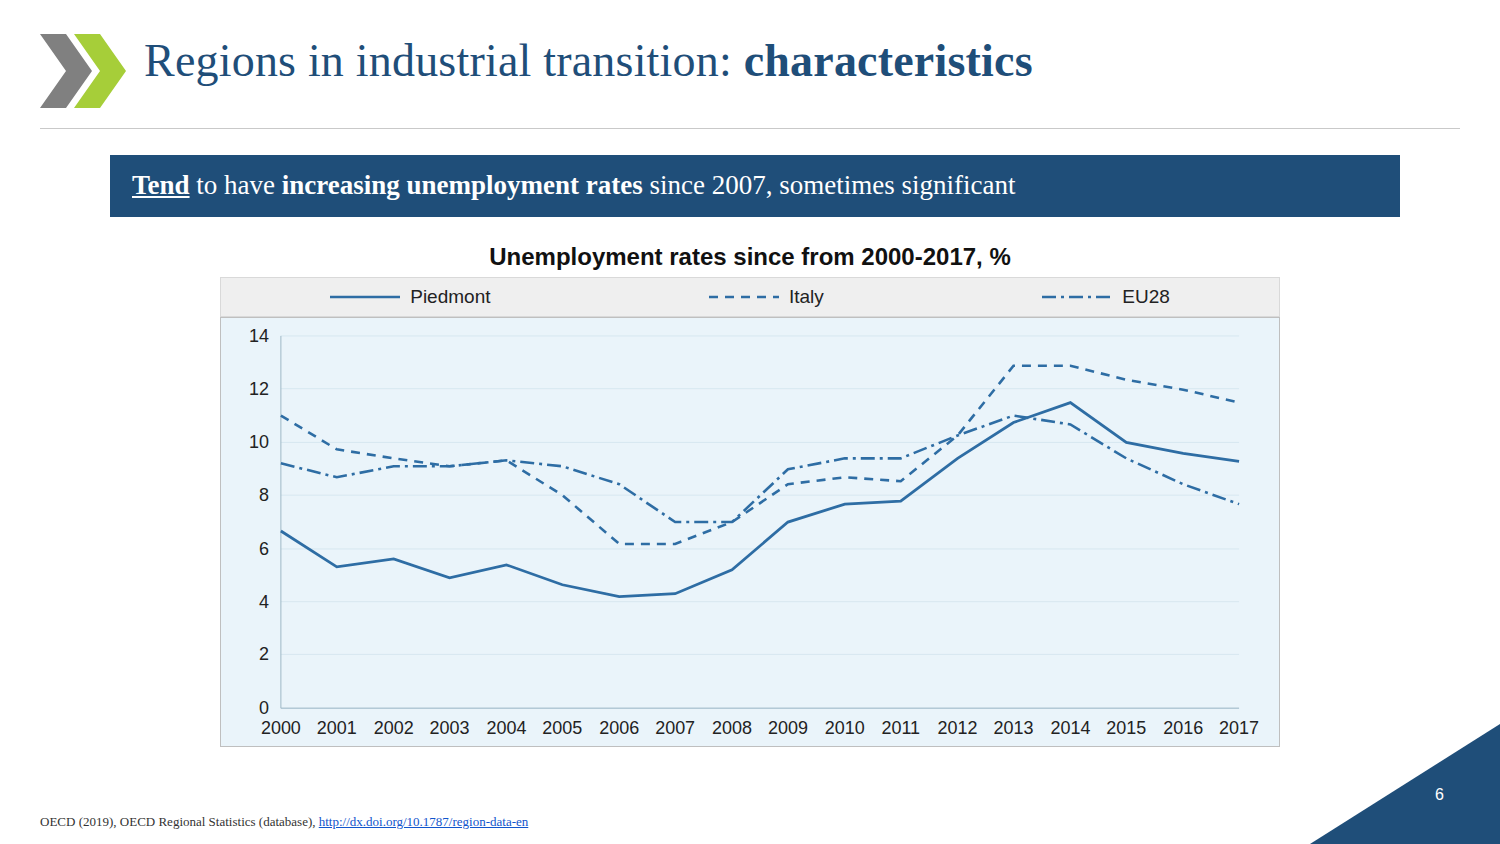Regions in industrial transition: characteristics
Tend to have increasing unemployment rates since 2007, sometimes significant
Unemployment rates since from 2000-2017, %
Piedmont
Italy
EU28
Plot geometry: x: 2000 -> 60, 2017 -> 1020 (step = 56.47) y: 0 -> 392, 14 -> 18 (scale = 26.71 px per unit) 0 2 4 6 8 10 12 14 2000 2001 2002 2003 2004 2005 2006 2007 2008 2009 2010 2011 2012 2013 2014 2015 2016 2017
OECD (2019), OECD Regional Statistics (database), http://dx.doi.org/10.1787/region-data-en
6